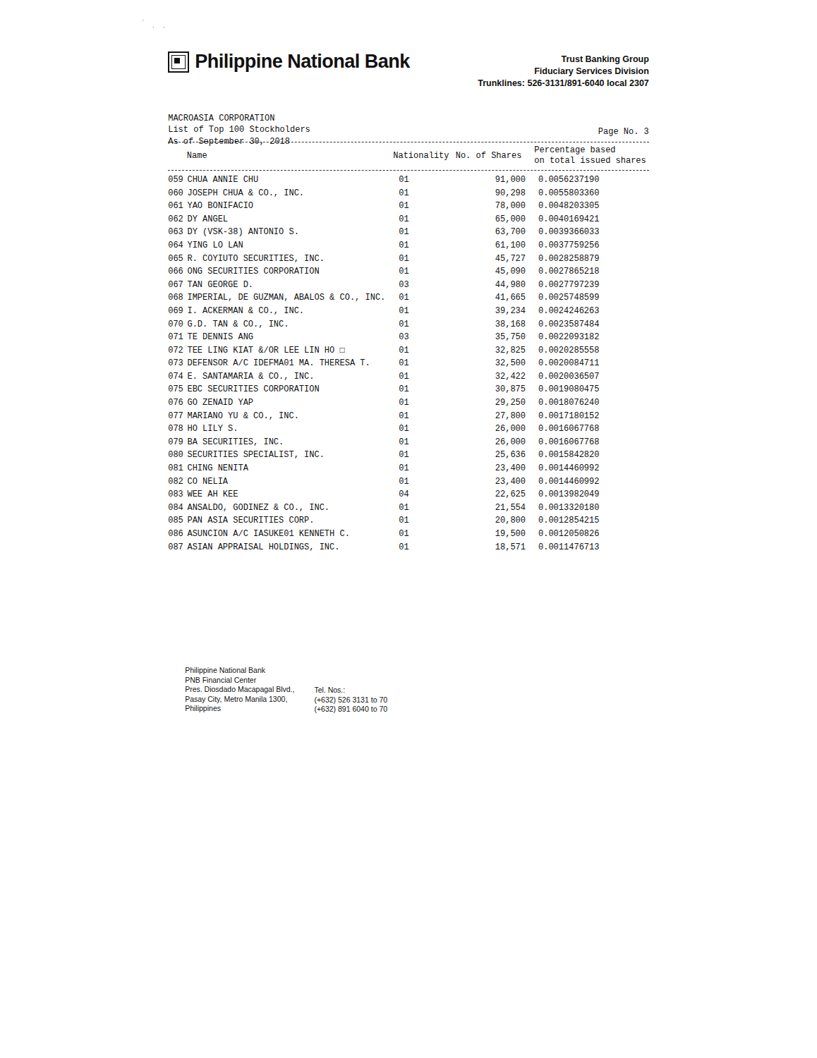·
· ·
Philippine National Bank
Trust Banking Group
Fiduciary Services Division
Trunklines: 526-3131/891-6040 local 2307
MACROASIA CORPORATION List of Top 100 Stockholders As of September 30, 2018
Page No. 3
| | Name | Nationality | No. of Shares | Percentage based on total issued shares |
| --- | --- | --- | --- | --- |
| 059 | CHUA ANNIE CHU | 01 | 91,000 | 0.0056237190 |
| 060 | JOSEPH CHUA & CO., INC. | 01 | 90,298 | 0.0055803360 |
| 061 | YAO BONIFACIO | 01 | 78,000 | 0.0048203305 |
| 062 | DY ANGEL | 01 | 65,000 | 0.0040169421 |
| 063 | DY (VSK-38) ANTONIO S. | 01 | 63,700 | 0.0039366033 |
| 064 | YING LO LAN | 01 | 61,100 | 0.0037759256 |
| 065 | R. COYIUTO SECURITIES, INC. | 01 | 45,727 | 0.0028258879 |
| 066 | ONG SECURITIES CORPORATION | 01 | 45,090 | 0.0027865218 |
| 067 | TAN GEORGE D. | 03 | 44,980 | 0.0027797239 |
| 068 | IMPERIAL, DE GUZMAN, ABALOS & CO., INC. | 01 | 41,665 | 0.0025748599 |
| 069 | I. ACKERMAN & CO., INC. | 01 | 39,234 | 0.0024246263 |
| 070 | G.D. TAN & CO., INC. | 01 | 38,168 | 0.0023587484 |
| 071 | TE DENNIS ANG | 03 | 35,750 | 0.0022093182 |
| 072 | TEE LING KIAT &/OR LEE LIN HO □ | 01 | 32,825 | 0.0020285558 |
| 073 | DEFENSOR A/C IDEFMA01 MA. THERESA T. | 01 | 32,500 | 0.0020084711 |
| 074 | E. SANTAMARIA & CO., INC. | 01 | 32,422 | 0.0020036507 |
| 075 | EBC SECURITIES CORPORATION | 01 | 30,875 | 0.0019080475 |
| 076 | GO ZENAID YAP | 01 | 29,250 | 0.0018076240 |
| 077 | MARIANO YU & CO., INC. | 01 | 27,800 | 0.0017180152 |
| 078 | HO LILY S. | 01 | 26,000 | 0.0016067768 |
| 079 | BA SECURITIES, INC. | 01 | 26,000 | 0.0016067768 |
| 080 | SECURITIES SPECIALIST, INC. | 01 | 25,636 | 0.0015842820 |
| 081 | CHING NENITA | 01 | 23,400 | 0.0014460992 |
| 082 | CO NELIA | 01 | 23,400 | 0.0014460992 |
| 083 | WEE AH KEE | 04 | 22,625 | 0.0013982049 |
| 084 | ANSALDO, GODINEZ & CO., INC. | 01 | 21,554 | 0.0013320180 |
| 085 | PAN ASIA SECURITIES CORP. | 01 | 20,800 | 0.0012854215 |
| 086 | ASUNCION A/C IASUKE01 KENNETH C. | 01 | 19,500 | 0.0012050826 |
| 087 | ASIAN APPRAISAL HOLDINGS, INC. | 01 | 18,571 | 0.0011476713 |
Philippine National Bank
PNB Financial Center
Pres. Diosdado Macapagal Blvd.,
Pasay City, Metro Manila 1300,
Philippines
Tel. Nos.:
(+632) 526 3131 to 70
(+632) 891 6040 to 70